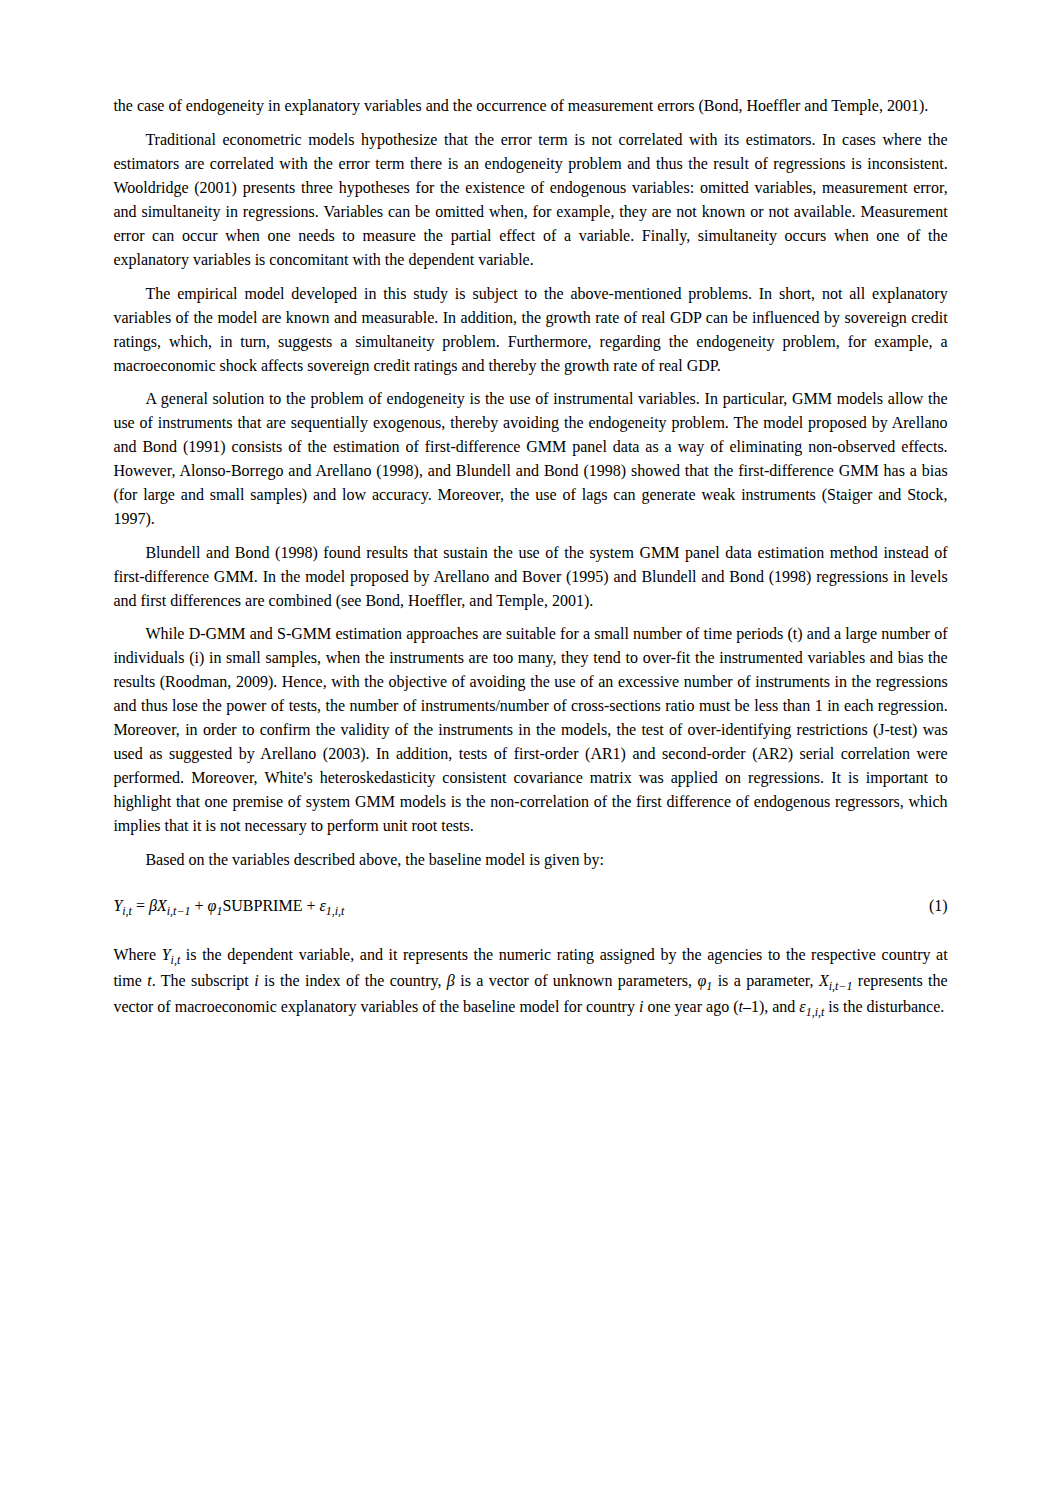the case of endogeneity in explanatory variables and the occurrence of measurement errors (Bond, Hoeffler and Temple, 2001).
Traditional econometric models hypothesize that the error term is not correlated with its estimators. In cases where the estimators are correlated with the error term there is an endogeneity problem and thus the result of regressions is inconsistent. Wooldridge (2001) presents three hypotheses for the existence of endogenous variables: omitted variables, measurement error, and simultaneity in regressions. Variables can be omitted when, for example, they are not known or not available. Measurement error can occur when one needs to measure the partial effect of a variable. Finally, simultaneity occurs when one of the explanatory variables is concomitant with the dependent variable.
The empirical model developed in this study is subject to the above-mentioned problems. In short, not all explanatory variables of the model are known and measurable. In addition, the growth rate of real GDP can be influenced by sovereign credit ratings, which, in turn, suggests a simultaneity problem. Furthermore, regarding the endogeneity problem, for example, a macroeconomic shock affects sovereign credit ratings and thereby the growth rate of real GDP.
A general solution to the problem of endogeneity is the use of instrumental variables. In particular, GMM models allow the use of instruments that are sequentially exogenous, thereby avoiding the endogeneity problem. The model proposed by Arellano and Bond (1991) consists of the estimation of first-difference GMM panel data as a way of eliminating non-observed effects. However, Alonso-Borrego and Arellano (1998), and Blundell and Bond (1998) showed that the first-difference GMM has a bias (for large and small samples) and low accuracy. Moreover, the use of lags can generate weak instruments (Staiger and Stock, 1997).
Blundell and Bond (1998) found results that sustain the use of the system GMM panel data estimation method instead of first-difference GMM. In the model proposed by Arellano and Bover (1995) and Blundell and Bond (1998) regressions in levels and first differences are combined (see Bond, Hoeffler, and Temple, 2001).
While D-GMM and S-GMM estimation approaches are suitable for a small number of time periods (t) and a large number of individuals (i) in small samples, when the instruments are too many, they tend to over-fit the instrumented variables and bias the results (Roodman, 2009). Hence, with the objective of avoiding the use of an excessive number of instruments in the regressions and thus lose the power of tests, the number of instruments/number of cross-sections ratio must be less than 1 in each regression. Moreover, in order to confirm the validity of the instruments in the models, the test of over-identifying restrictions (J-test) was used as suggested by Arellano (2003). In addition, tests of first-order (AR1) and second-order (AR2) serial correlation were performed. Moreover, White's heteroskedasticity consistent covariance matrix was applied on regressions. It is important to highlight that one premise of system GMM models is the non-correlation of the first difference of endogenous regressors, which implies that it is not necessary to perform unit root tests.
Based on the variables described above, the baseline model is given by:
Yi,t = βXi,t−1 + φ1SUBPRIME + ε1,i,t (1)
Where Yi,t is the dependent variable, and it represents the numeric rating assigned by the agencies to the respective country at time t. The subscript i is the index of the country, β is a vector of unknown parameters, φ1 is a parameter, Xi,t−1 represents the vector of macroeconomic explanatory variables of the baseline model for country i one year ago (t–1), and ε1,i,t is the disturbance.